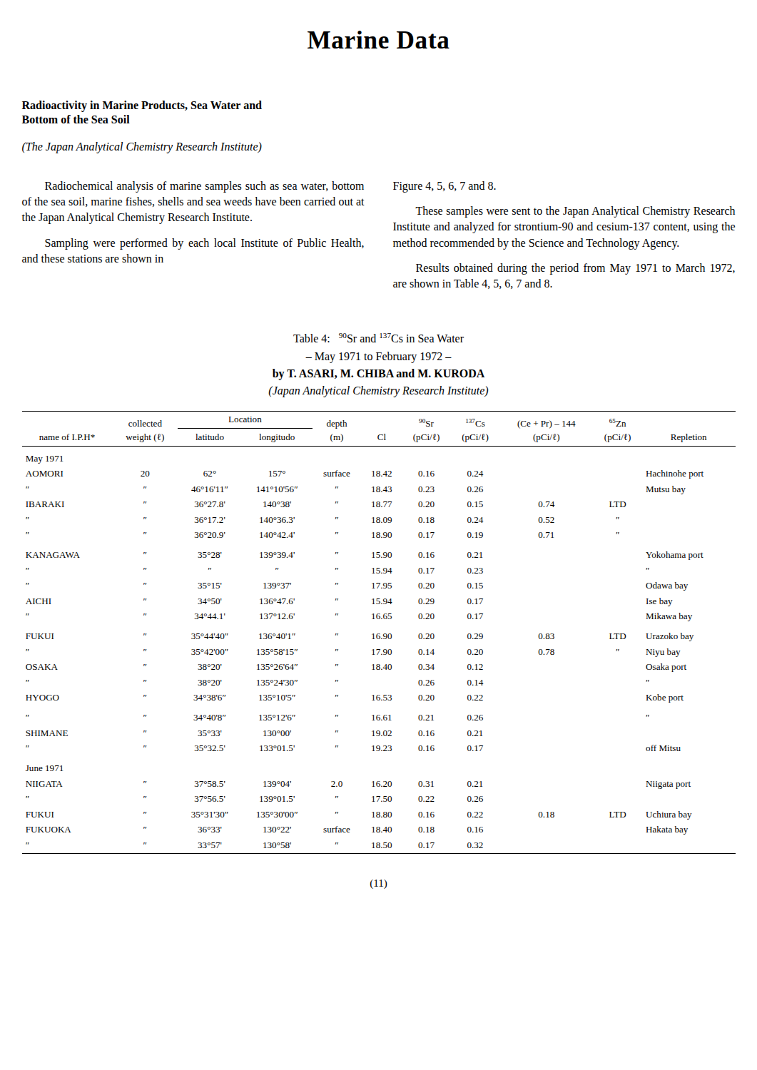Marine Data
Radioactivity in Marine Products, Sea Water and
Bottom of the Sea Soil
(The Japan Analytical Chemistry Research Institute)
Radiochemical analysis of marine samples such as sea water, bottom of the sea soil, marine fishes, shells and sea weeds have been carried out at the Japan Analytical Chemistry Research Institute.
Sampling were performed by each local Institute of Public Health, and these stations are shown in
Figure 4, 5, 6, 7 and 8.
These samples were sent to the Japan Analytical Chemistry Research Institute and analyzed for strontium-90 and cesium-137 content, using the method recommended by the Science and Technology Agency.
Results obtained during the period from May 1971 to March 1972, are shown in Table 4, 5, 6, 7 and 8.
Table 4: 90Sr and 137Cs in Sea Water
– May 1971 to February 1972 –
by T. ASARI, M. CHIBA and M. KURODA
(Japan Analytical Chemistry Research Institute)
| name of I.P.H* | collected weight (ℓ) | Location | depth (m) | Cl | 90 Sr (pCi/ℓ) | 137 Cs (pCi/ℓ) | (Ce + Pr) – 144 (pCi/ℓ) | 65 Zn (pCi/ℓ) | Repletion |
| --- | --- | --- | --- | --- | --- | --- | --- | --- | --- |
| latitudo | longitudo |
| May 1971 |
| AOMORI | 20 | 62° | 157° | surface | 18.42 | 0.16 | 0.24 | | | Hachinohe port |
| ″ | ″ | 46°16'11″ | 141°10'56″ | ″ | 18.43 | 0.23 | 0.26 | | | Mutsu bay |
| IBARAKI | ″ | 36°27.8' | 140°38' | ″ | 18.77 | 0.20 | 0.15 | 0.74 | LTD | |
| ″ | ″ | 36°17.2' | 140°36.3' | ″ | 18.09 | 0.18 | 0.24 | 0.52 | ″ | |
| ″ | ″ | 36°20.9' | 140°42.4' | ″ | 18.90 | 0.17 | 0.19 | 0.71 | ″ | |
| KANAGAWA | ″ | 35°28' | 139°39.4' | ″ | 15.90 | 0.16 | 0.21 | | | Yokohama port |
| ″ | ″ | ″ | ″ | ″ | 15.94 | 0.17 | 0.23 | | | ″ |
| ″ | ″ | 35°15' | 139°37' | ″ | 17.95 | 0.20 | 0.15 | | | Odawa bay |
| AICHI | ″ | 34°50' | 136°47.6' | ″ | 15.94 | 0.29 | 0.17 | | | Ise bay |
| ″ | ″ | 34°44.1' | 137°12.6' | ″ | 16.65 | 0.20 | 0.17 | | | Mikawa bay |
| FUKUI | ″ | 35°44'40″ | 136°40'1″ | ″ | 16.90 | 0.20 | 0.29 | 0.83 | LTD | Urazoko bay |
| ″ | ″ | 35°42'00″ | 135°58'15″ | ″ | 17.90 | 0.14 | 0.20 | 0.78 | ″ | Niyu bay |
| OSAKA | ″ | 38°20' | 135°26'64″ | ″ | 18.40 | 0.34 | 0.12 | | | Osaka port |
| ″ | ″ | 38°20' | 135°24'30″ | ″ | | 0.26 | 0.14 | | | ″ |
| HYOGO | ″ | 34°38'6″ | 135°10'5″ | ″ | 16.53 | 0.20 | 0.22 | | | Kobe port |
| ″ | ″ | 34°40'8″ | 135°12'6″ | ″ | 16.61 | 0.21 | 0.26 | | | ″ |
| SHIMANE | ″ | 35°33' | 130°00' | ″ | 19.02 | 0.16 | 0.21 | | | |
| ″ | ″ | 35°32.5' | 133°01.5' | ″ | 19.23 | 0.16 | 0.17 | | | off Mitsu |
| June 1971 |
| NIIGATA | ″ | 37°58.5' | 139°04' | 2.0 | 16.20 | 0.31 | 0.21 | | | Niigata port |
| ″ | ″ | 37°56.5' | 139°01.5' | ″ | 17.50 | 0.22 | 0.26 | | | |
| FUKUI | ″ | 35°31'30″ | 135°30'00″ | ″ | 18.80 | 0.16 | 0.22 | 0.18 | LTD | Uchiura bay |
| FUKUOKA | ″ | 36°33' | 130°22' | surface | 18.40 | 0.18 | 0.16 | | | Hakata bay |
| ″ | ″ | 33°57' | 130°58' | ″ | 18.50 | 0.17 | 0.32 | | | |
(11)